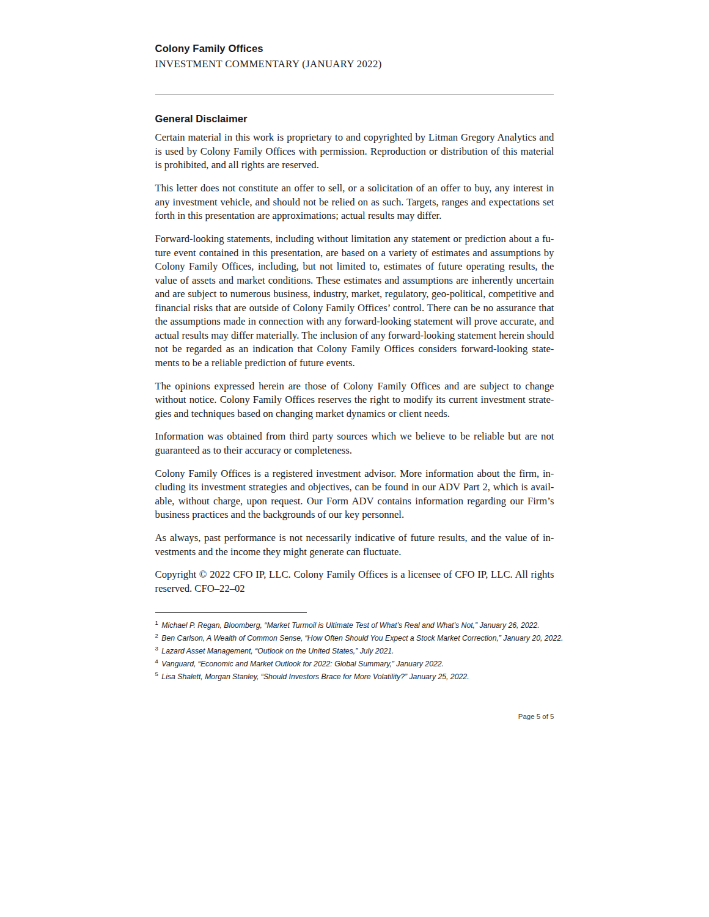Colony Family Offices
INVESTMENT COMMENTARY (JANUARY 2022)
General Disclaimer
Certain material in this work is proprietary to and copyrighted by Litman Gregory Analytics and is used by Colony Family Offices with permission. Reproduction or distribution of this material is prohibited, and all rights are reserved.
This letter does not constitute an offer to sell, or a solicitation of an offer to buy, any interest in any investment vehicle, and should not be relied on as such. Targets, ranges and expectations set forth in this presentation are approximations; actual results may differ.
Forward-looking statements, including without limitation any statement or prediction about a future event contained in this presentation, are based on a variety of estimates and assumptions by Colony Family Offices, including, but not limited to, estimates of future operating results, the value of assets and market conditions. These estimates and assumptions are inherently uncertain and are subject to numerous business, industry, market, regulatory, geo-political, competitive and financial risks that are outside of Colony Family Offices’ control. There can be no assurance that the assumptions made in connection with any forward-looking statement will prove accurate, and actual results may differ materially. The inclusion of any forward-looking statement herein should not be regarded as an indication that Colony Family Offices considers forward-looking statements to be a reliable prediction of future events.
The opinions expressed herein are those of Colony Family Offices and are subject to change without notice. Colony Family Offices reserves the right to modify its current investment strategies and techniques based on changing market dynamics or client needs.
Information was obtained from third party sources which we believe to be reliable but are not guaranteed as to their accuracy or completeness.
Colony Family Offices is a registered investment advisor. More information about the firm, including its investment strategies and objectives, can be found in our ADV Part 2, which is available, without charge, upon request. Our Form ADV contains information regarding our Firm’s business practices and the backgrounds of our key personnel.
As always, past performance is not necessarily indicative of future results, and the value of investments and the income they might generate can fluctuate.
Copyright © 2022 CFO IP, LLC. Colony Family Offices is a licensee of CFO IP, LLC. All rights reserved. CFO–22–02
1 Michael P. Regan, Bloomberg, “Market Turmoil is Ultimate Test of What’s Real and What’s Not,” January 26, 2022.
2 Ben Carlson, A Wealth of Common Sense, “How Often Should You Expect a Stock Market Correction,” January 20, 2022.
3 Lazard Asset Management, “Outlook on the United States,” July 2021.
4 Vanguard, “Economic and Market Outlook for 2022: Global Summary,” January 2022.
5 Lisa Shalett, Morgan Stanley, “Should Investors Brace for More Volatility?” January 25, 2022.
Page 5 of 5